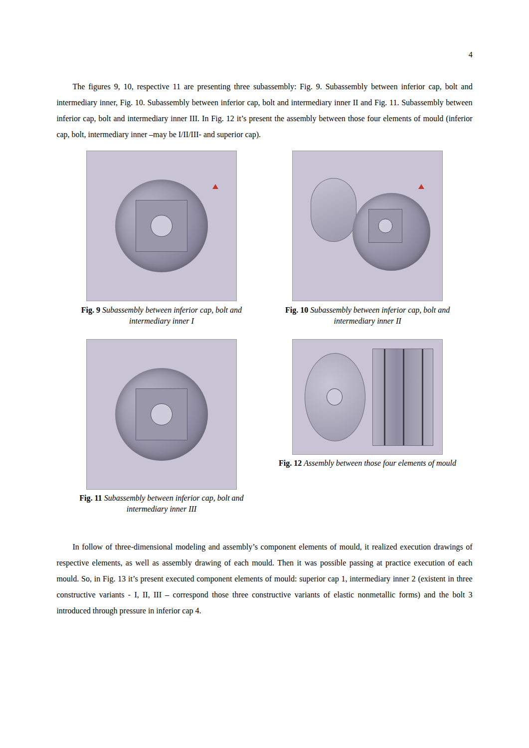4
The figures 9, 10, respective 11 are presenting three subassembly: Fig. 9. Subassembly between inferior cap, bolt and intermediary inner, Fig. 10. Subassembly between inferior cap, bolt and intermediary inner II and Fig. 11. Subassembly between inferior cap, bolt and intermediary inner III. In Fig. 12 it’s present the assembly between those four elements of mould (inferior cap, bolt, intermediary inner –may be I/II/III- and superior cap).
Fig. 9 Subassembly between inferior cap, bolt and intermediary inner I
Fig. 10 Subassembly between inferior cap, bolt and intermediary inner II
Fig. 11 Subassembly between inferior cap, bolt and intermediary inner III
Fig. 12 Assembly between those four elements of mould
In follow of three-dimensional modeling and assembly’s component elements of mould, it realized execution drawings of respective elements, as well as assembly drawing of each mould. Then it was possible passing at practice execution of each mould. So, in Fig. 13 it’s present executed component elements of mould: superior cap 1, intermediary inner 2 (existent in three constructive variants - I, II, III – correspond those three constructive variants of elastic nonmetallic forms) and the bolt 3 introduced through pressure in inferior cap 4.